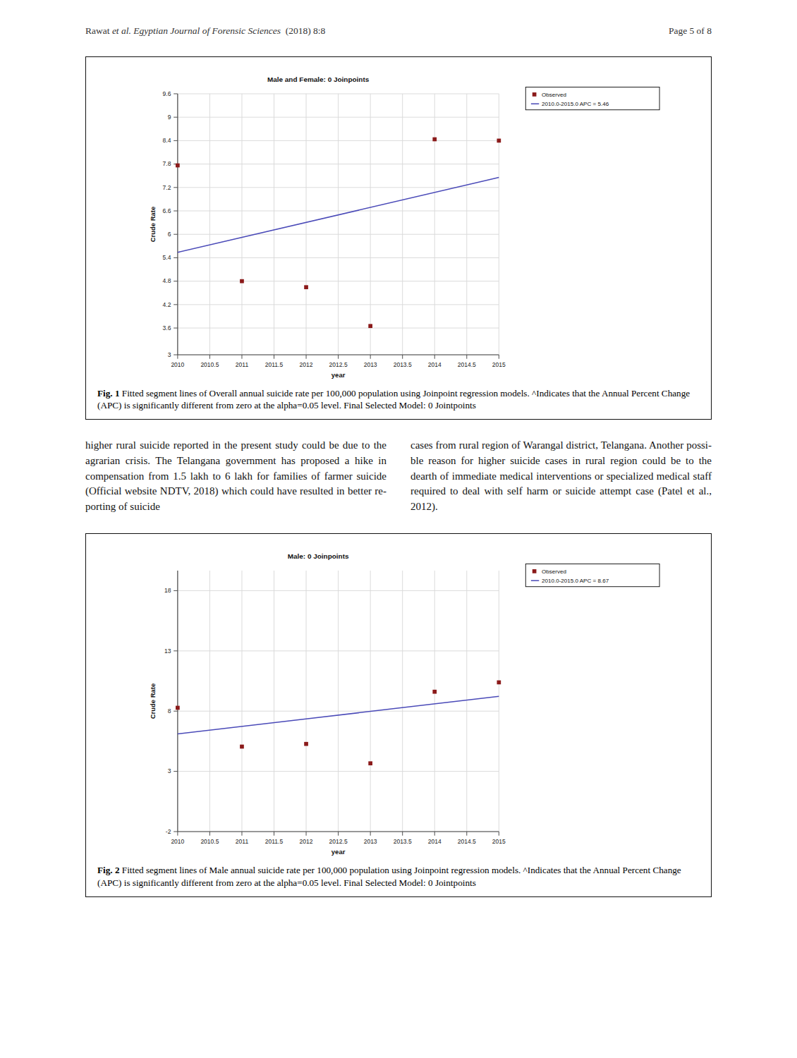Rawat et al. Egyptian Journal of Forensic Sciences (2018) 8:8
Page 5 of 8
Male and Female: 0 Joinpoints 9.6 9 8.4 7.8 7.2 6.6 6 5.4 4.8 4.2 3.6 3 2010 2010.5 2011 2011.5 2012 2012.5 2013 2013.5 2014 2014.5 2015 Crude Rate year Observed 2010.0-2015.0 APC = 5.46
Fig. 1 Fitted segment lines of Overall annual suicide rate per 100,000 population using Joinpoint regression models. ^Indicates that the Annual Percent Change (APC) is significantly different from zero at the alpha=0.05 level. Final Selected Model: 0 Jointpoints
higher rural suicide reported in the present study could be due to the agrarian crisis. The Telangana government has proposed a hike in compensation from 1.5 lakh to 6 lakh for families of farmer suicide (Official website NDTV, 2018) which could have resulted in better reporting of suicide
cases from rural region of Warangal district, Telangana. Another possible reason for higher suicide cases in rural region could be to the dearth of immediate medical interventions or specialized medical staff required to deal with self harm or suicide attempt case (Patel et al., 2012).
Male: 0 Joinpoints 18 13 8 3 -2 2010 2010.5 2011 2011.5 2012 2012.5 2013 2013.5 2014 2014.5 2015 Crude Rate year Observed 2010.0-2015.0 APC = 8.67
Fig. 2 Fitted segment lines of Male annual suicide rate per 100,000 population using Joinpoint regression models. ^Indicates that the Annual Percent Change (APC) is significantly different from zero at the alpha=0.05 level. Final Selected Model: 0 Jointpoints